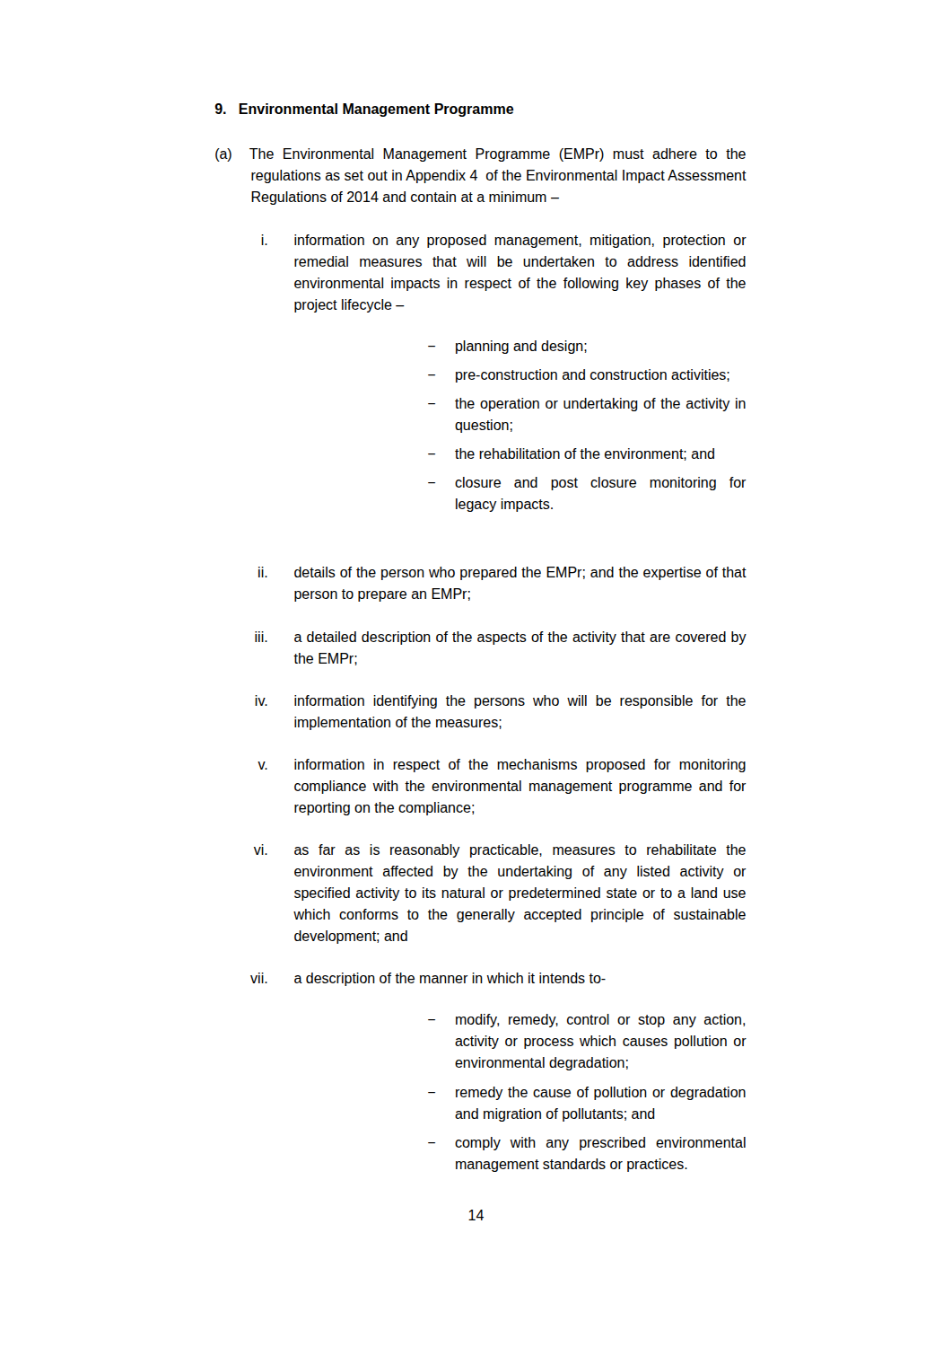9. Environmental Management Programme
(a) The Environmental Management Programme (EMPr) must adhere to the regulations as set out in Appendix 4 of the Environmental Impact Assessment Regulations of 2014 and contain at a minimum –
i.
information on any proposed management, mitigation, protection or remedial measures that will be undertaken to address identified environmental impacts in respect of the following key phases of the project lifecycle –
planning and design;
pre-construction and construction activities;
the operation or undertaking of the activity in question;
the rehabilitation of the environment; and
closure and post closure monitoring for legacy impacts.
ii.
details of the person who prepared the EMPr; and the expertise of that person to prepare an EMPr;
iii.
a detailed description of the aspects of the activity that are covered by the EMPr;
iv.
information identifying the persons who will be responsible for the implementation of the measures;
v.
information in respect of the mechanisms proposed for monitoring compliance with the environmental management programme and for reporting on the compliance;
vi.
as far as is reasonably practicable, measures to rehabilitate the environment affected by the undertaking of any listed activity or specified activity to its natural or predetermined state or to a land use which conforms to the generally accepted principle of sustainable development; and
vii.
a description of the manner in which it intends to-
modify, remedy, control or stop any action, activity or process which causes pollution or environmental degradation;
remedy the cause of pollution or degradation and migration of pollutants; and
comply with any prescribed environmental management standards or practices.
14